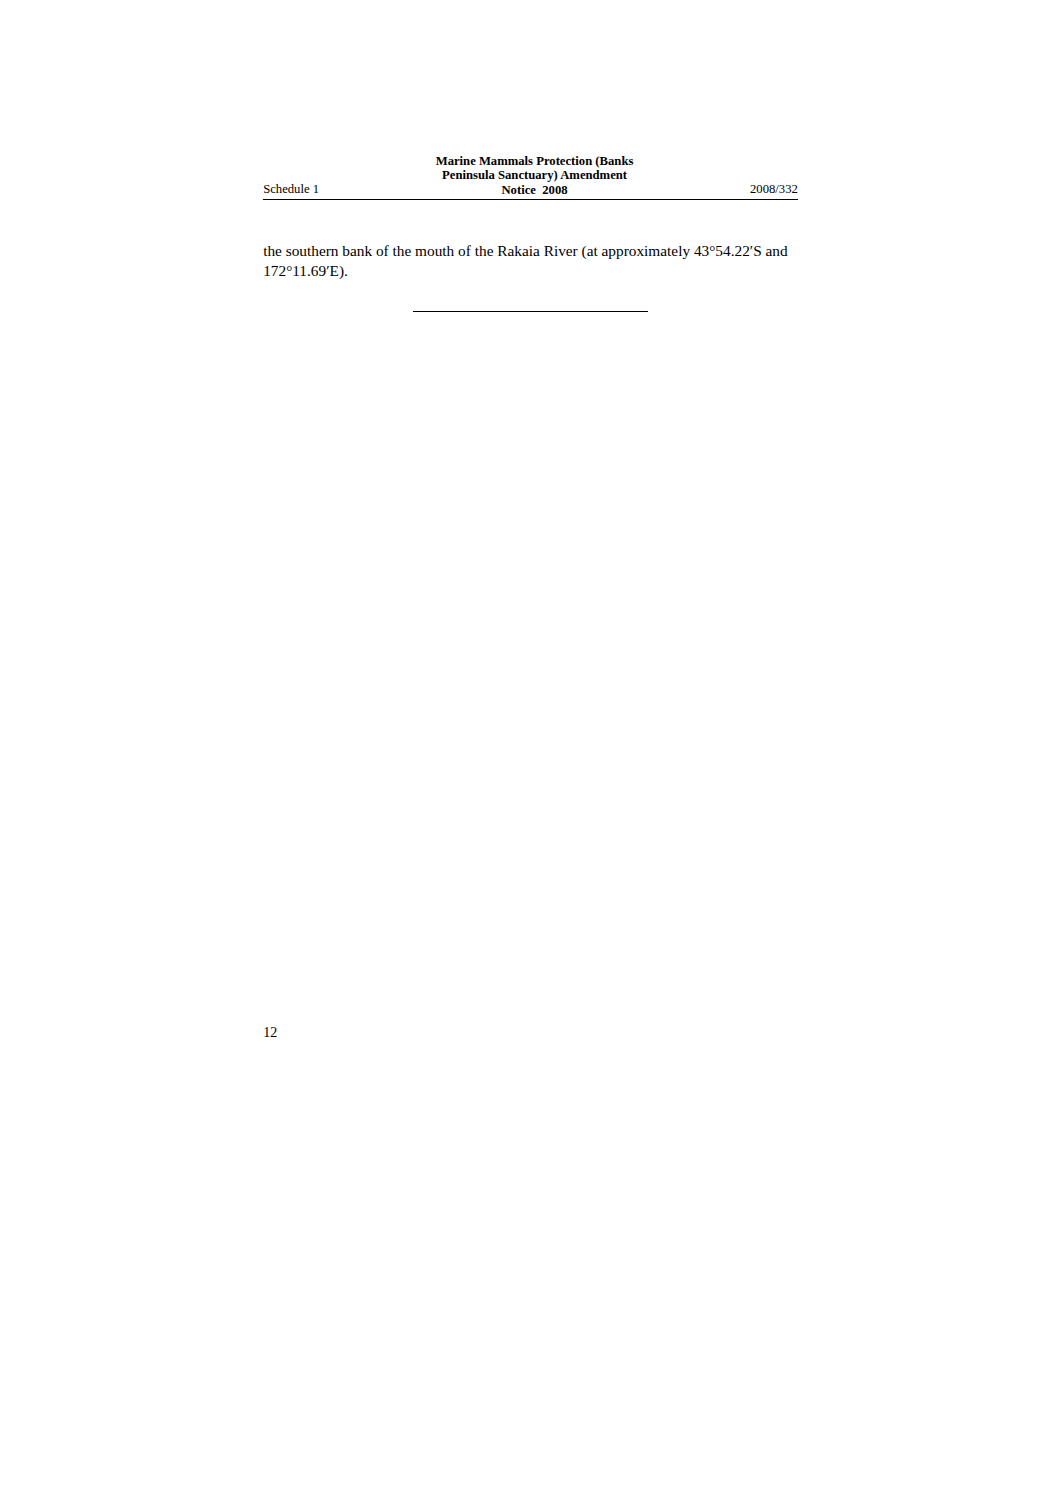Schedule 1
Marine Mammals Protection (Banks
Peninsula Sanctuary) Amendment
Notice 2008
2008/332
the southern bank of the mouth of the Rakaia River (at approximately 43°54.22′S and 172°11.69′E).
12